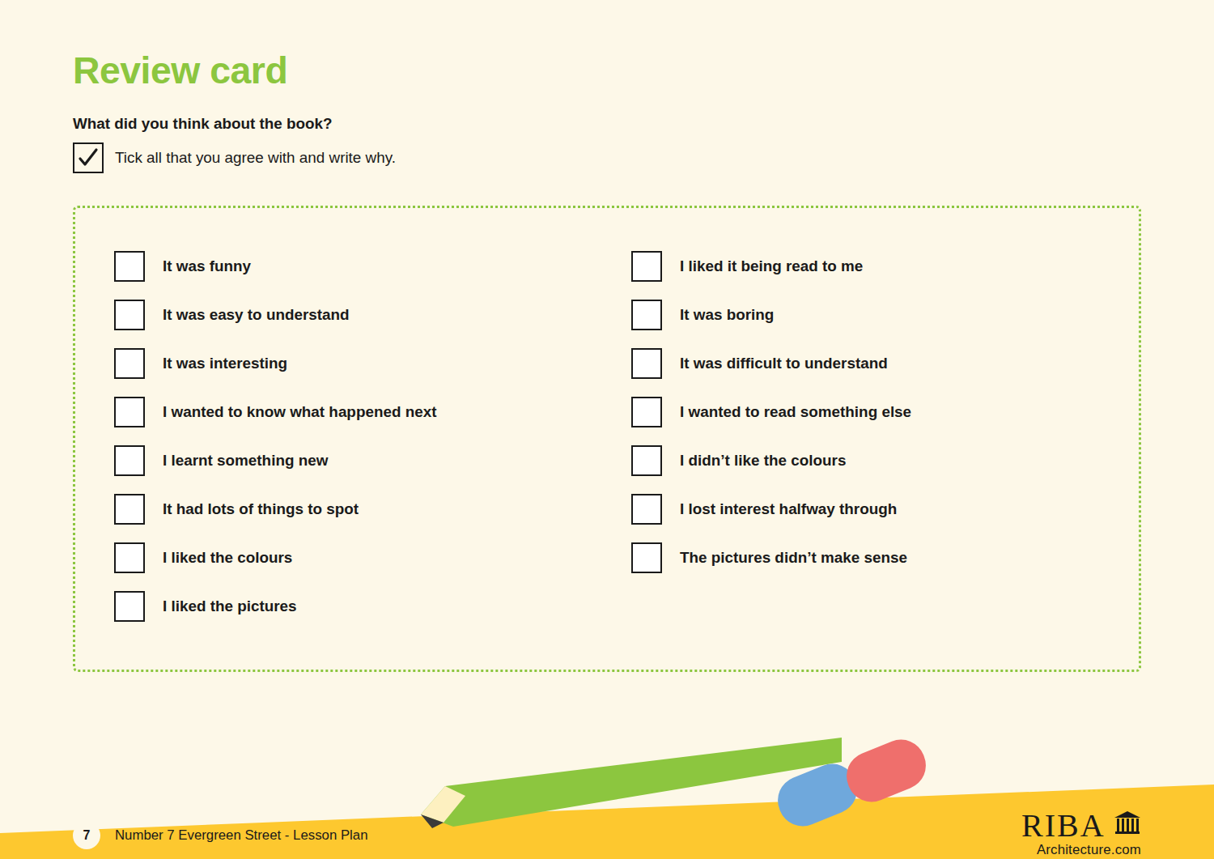Review card
What did you think about the book?
Tick all that you agree with and write why.
It was funny
It was easy to understand
It was interesting
I wanted to know what happened next
I learnt something new
It had lots of things to spot
I liked the colours
I liked the pictures
I liked it being read to me
It was boring
It was difficult to understand
I wanted to read something else
I didn’t like the colours
I lost interest halfway through
The pictures didn’t make sense
7
Number 7 Evergreen Street - Lesson Plan
RIBA Architecture.com